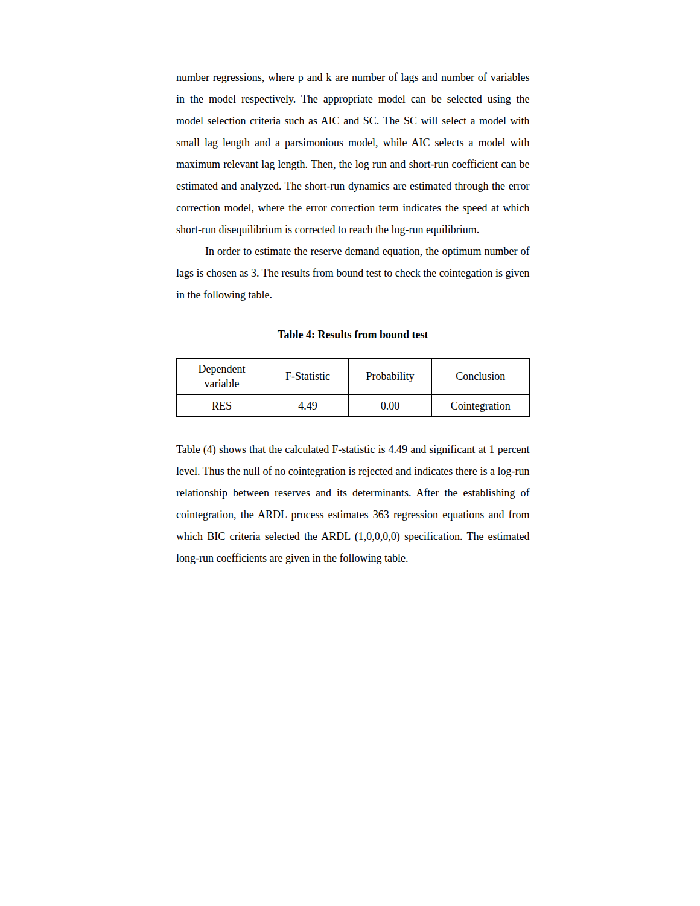number regressions, where p and k are number of lags and number of variables in the model respectively. The appropriate model can be selected using the model selection criteria such as AIC and SC. The SC will select a model with small lag length and a parsimonious model, while AIC selects a model with maximum relevant lag length. Then, the log run and short-run coefficient can be estimated and analyzed. The short-run dynamics are estimated through the error correction model, where the error correction term indicates the speed at which short-run disequilibrium is corrected to reach the log-run equilibrium.
In order to estimate the reserve demand equation, the optimum number of lags is chosen as 3. The results from bound test to check the cointegation is given in the following table.
Table 4: Results from bound test
| Dependent variable | F-Statistic | Probability | Conclusion |
| RES | 4.49 | 0.00 | Cointegration |
Table (4) shows that the calculated F-statistic is 4.49 and significant at 1 percent level. Thus the null of no cointegration is rejected and indicates there is a log-run relationship between reserves and its determinants. After the establishing of cointegration, the ARDL process estimates 363 regression equations and from which BIC criteria selected the ARDL (1,0,0,0,0) specification. The estimated long-run coefficients are given in the following table.